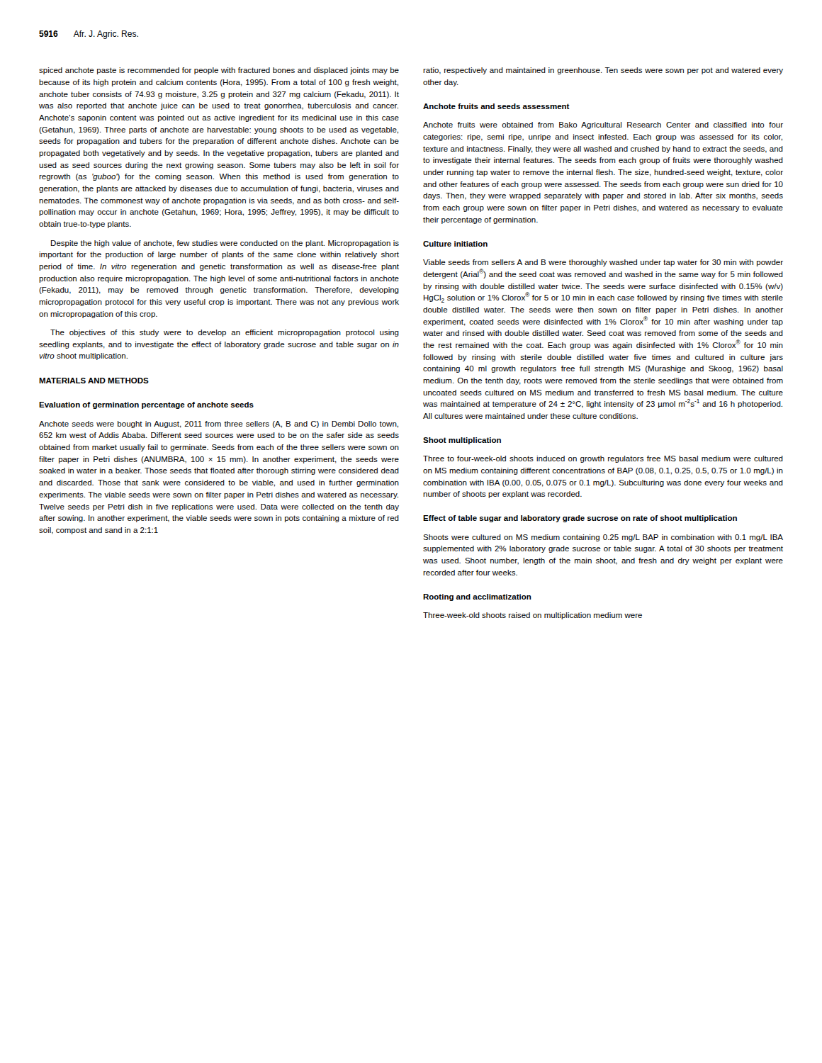5916 Afr. J. Agric. Res.
spiced anchote paste is recommended for people with fractured bones and displaced joints may be because of its high protein and calcium contents (Hora, 1995). From a total of 100 g fresh weight, anchote tuber consists of 74.93 g moisture, 3.25 g protein and 327 mg calcium (Fekadu, 2011). It was also reported that anchote juice can be used to treat gonorrhea, tuberculosis and cancer. Anchote's saponin content was pointed out as active ingredient for its medicinal use in this case (Getahun, 1969). Three parts of anchote are harvestable: young shoots to be used as vegetable, seeds for propagation and tubers for the preparation of different anchote dishes. Anchote can be propagated both vegetatively and by seeds. In the vegetative propagation, tubers are planted and used as seed sources during the next growing season. Some tubers may also be left in soil for regrowth (as 'guboo') for the coming season. When this method is used from generation to generation, the plants are attacked by diseases due to accumulation of fungi, bacteria, viruses and nematodes. The commonest way of anchote propagation is via seeds, and as both cross- and self-pollination may occur in anchote (Getahun, 1969; Hora, 1995; Jeffrey, 1995), it may be difficult to obtain true-to-type plants.
Despite the high value of anchote, few studies were conducted on the plant. Micropropagation is important for the production of large number of plants of the same clone within relatively short period of time. In vitro regeneration and genetic transformation as well as disease-free plant production also require micropropagation. The high level of some anti-nutritional factors in anchote (Fekadu, 2011), may be removed through genetic transformation. Therefore, developing micropropagation protocol for this very useful crop is important. There was not any previous work on micropropagation of this crop.
The objectives of this study were to develop an efficient micropropagation protocol using seedling explants, and to investigate the effect of laboratory grade sucrose and table sugar on in vitro shoot multiplication.
MATERIALS AND METHODS
Evaluation of germination percentage of anchote seeds
Anchote seeds were bought in August, 2011 from three sellers (A, B and C) in Dembi Dollo town, 652 km west of Addis Ababa. Different seed sources were used to be on the safer side as seeds obtained from market usually fail to germinate. Seeds from each of the three sellers were sown on filter paper in Petri dishes (ANUMBRA, 100 × 15 mm). In another experiment, the seeds were soaked in water in a beaker. Those seeds that floated after thorough stirring were considered dead and discarded. Those that sank were considered to be viable, and used in further germination experiments. The viable seeds were sown on filter paper in Petri dishes and watered as necessary. Twelve seeds per Petri dish in five replications were used. Data were collected on the tenth day after sowing. In another experiment, the viable seeds were sown in pots containing a mixture of red soil, compost and sand in a 2:1:1
ratio, respectively and maintained in greenhouse. Ten seeds were sown per pot and watered every other day.
Anchote fruits and seeds assessment
Anchote fruits were obtained from Bako Agricultural Research Center and classified into four categories: ripe, semi ripe, unripe and insect infested. Each group was assessed for its color, texture and intactness. Finally, they were all washed and crushed by hand to extract the seeds, and to investigate their internal features. The seeds from each group of fruits were thoroughly washed under running tap water to remove the internal flesh. The size, hundred-seed weight, texture, color and other features of each group were assessed. The seeds from each group were sun dried for 10 days. Then, they were wrapped separately with paper and stored in lab. After six months, seeds from each group were sown on filter paper in Petri dishes, and watered as necessary to evaluate their percentage of germination.
Culture initiation
Viable seeds from sellers A and B were thoroughly washed under tap water for 30 min with powder detergent (Arial®) and the seed coat was removed and washed in the same way for 5 min followed by rinsing with double distilled water twice. The seeds were surface disinfected with 0.15% (w/v) HgCl2 solution or 1% Clorox® for 5 or 10 min in each case followed by rinsing five times with sterile double distilled water. The seeds were then sown on filter paper in Petri dishes. In another experiment, coated seeds were disinfected with 1% Clorox® for 10 min after washing under tap water and rinsed with double distilled water. Seed coat was removed from some of the seeds and the rest remained with the coat. Each group was again disinfected with 1% Clorox® for 10 min followed by rinsing with sterile double distilled water five times and cultured in culture jars containing 40 ml growth regulators free full strength MS (Murashige and Skoog, 1962) basal medium. On the tenth day, roots were removed from the sterile seedlings that were obtained from uncoated seeds cultured on MS medium and transferred to fresh MS basal medium. The culture was maintained at temperature of 24 ± 2°C, light intensity of 23 µmol m-2s-1 and 16 h photoperiod. All cultures were maintained under these culture conditions.
Shoot multiplication
Three to four-week-old shoots induced on growth regulators free MS basal medium were cultured on MS medium containing different concentrations of BAP (0.08, 0.1, 0.25, 0.5, 0.75 or 1.0 mg/L) in combination with IBA (0.00, 0.05, 0.075 or 0.1 mg/L). Subculturing was done every four weeks and number of shoots per explant was recorded.
Effect of table sugar and laboratory grade sucrose on rate of shoot multiplication
Shoots were cultured on MS medium containing 0.25 mg/L BAP in combination with 0.1 mg/L IBA supplemented with 2% laboratory grade sucrose or table sugar. A total of 30 shoots per treatment was used. Shoot number, length of the main shoot, and fresh and dry weight per explant were recorded after four weeks.
Rooting and acclimatization
Three-week-old shoots raised on multiplication medium were